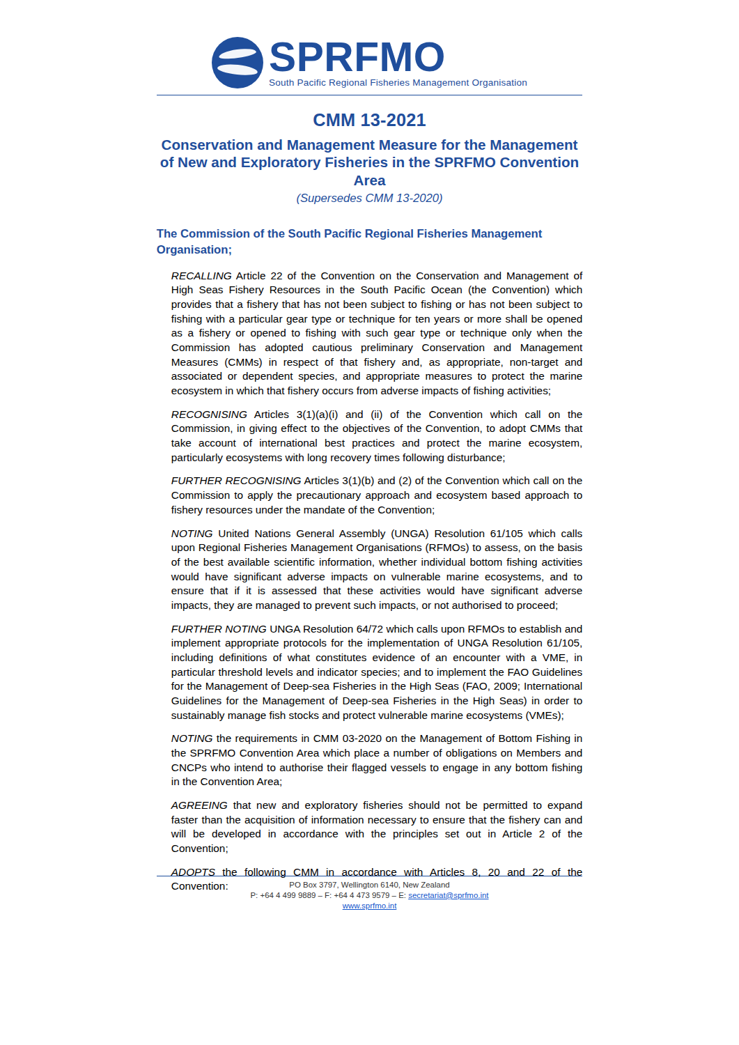SPRFMO South Pacific Regional Fisheries Management Organisation
CMM 13-2021
Conservation and Management Measure for the Management of New and Exploratory Fisheries in the SPRFMO Convention Area
(Supersedes CMM 13-2020)
The Commission of the South Pacific Regional Fisheries Management Organisation;
RECALLING Article 22 of the Convention on the Conservation and Management of High Seas Fishery Resources in the South Pacific Ocean (the Convention) which provides that a fishery that has not been subject to fishing or has not been subject to fishing with a particular gear type or technique for ten years or more shall be opened as a fishery or opened to fishing with such gear type or technique only when the Commission has adopted cautious preliminary Conservation and Management Measures (CMMs) in respect of that fishery and, as appropriate, non-target and associated or dependent species, and appropriate measures to protect the marine ecosystem in which that fishery occurs from adverse impacts of fishing activities;
RECOGNISING Articles 3(1)(a)(i) and (ii) of the Convention which call on the Commission, in giving effect to the objectives of the Convention, to adopt CMMs that take account of international best practices and protect the marine ecosystem, particularly ecosystems with long recovery times following disturbance;
FURTHER RECOGNISING Articles 3(1)(b) and (2) of the Convention which call on the Commission to apply the precautionary approach and ecosystem based approach to fishery resources under the mandate of the Convention;
NOTING United Nations General Assembly (UNGA) Resolution 61/105 which calls upon Regional Fisheries Management Organisations (RFMOs) to assess, on the basis of the best available scientific information, whether individual bottom fishing activities would have significant adverse impacts on vulnerable marine ecosystems, and to ensure that if it is assessed that these activities would have significant adverse impacts, they are managed to prevent such impacts, or not authorised to proceed;
FURTHER NOTING UNGA Resolution 64/72 which calls upon RFMOs to establish and implement appropriate protocols for the implementation of UNGA Resolution 61/105, including definitions of what constitutes evidence of an encounter with a VME, in particular threshold levels and indicator species; and to implement the FAO Guidelines for the Management of Deep-sea Fisheries in the High Seas (FAO, 2009; International Guidelines for the Management of Deep-sea Fisheries in the High Seas) in order to sustainably manage fish stocks and protect vulnerable marine ecosystems (VMEs);
NOTING the requirements in CMM 03-2020 on the Management of Bottom Fishing in the SPRFMO Convention Area which place a number of obligations on Members and CNCPs who intend to authorise their flagged vessels to engage in any bottom fishing in the Convention Area;
AGREEING that new and exploratory fisheries should not be permitted to expand faster than the acquisition of information necessary to ensure that the fishery can and will be developed in accordance with the principles set out in Article 2 of the Convention;
ADOPTS the following CMM in accordance with Articles 8, 20 and 22 of the Convention:
PO Box 3797, Wellington 6140, New Zealand
P: +64 4 499 9889 – F: +64 4 473 9579 – E: secretariat@sprfmo.int
www.sprfmo.int